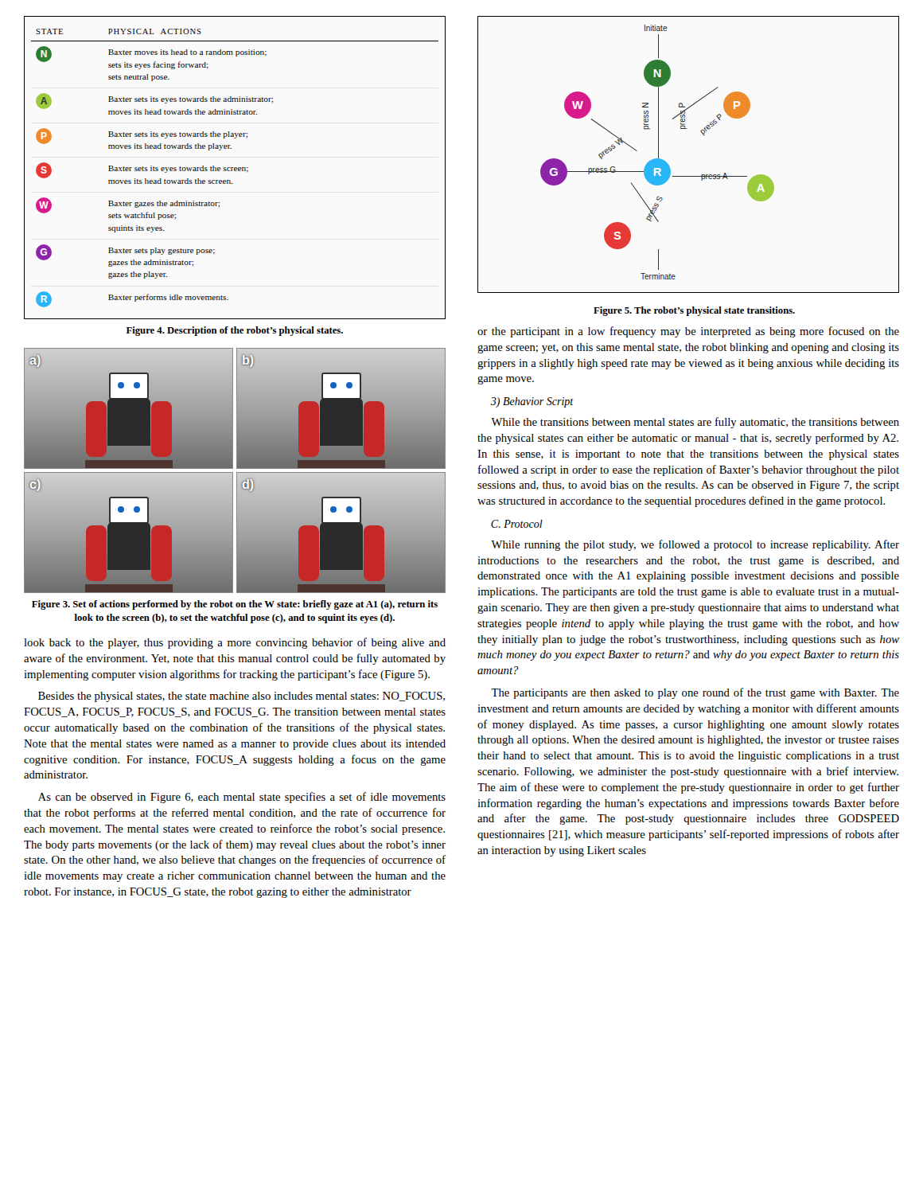| STATE | PHYSICAL ACTIONS |
| --- | --- |
| N | Baxter moves its head to a random position; sets its eyes facing forward; sets neutral pose. |
| A | Baxter sets its eyes towards the administrator; moves its head towards the administrator. |
| P | Baxter sets its eyes towards the player; moves its head towards the player. |
| S | Baxter sets its eyes towards the screen; moves its head towards the screen. |
| W | Baxter gazes the administrator; sets watchful pose; squints its eyes. |
| G | Baxter sets play gesture pose; gazes the administrator; gazes the player. |
| R | Baxter performs idle movements. |
Figure 4. Description of the robot’s physical states.
a)
b)
c)
d)
Figure 3. Set of actions performed by the robot on the W state: briefly gaze at A1 (a), return its look to the screen (b), to set the watchful pose (c), and to squint its eyes (d).
look back to the player, thus providing a more convincing behavior of being alive and aware of the environment. Yet, note that this manual control could be fully automated by implementing computer vision algorithms for tracking the participant’s face (Figure 5).
Besides the physical states, the state machine also includes mental states: NO_FOCUS, FOCUS_A, FOCUS_P, FOCUS_S, and FOCUS_G. The transition between mental states occur automatically based on the combination of the transitions of the physical states. Note that the mental states were named as a manner to provide clues about its intended cognitive condition. For instance, FOCUS_A suggests holding a focus on the game administrator.
As can be observed in Figure 6, each mental state specifies a set of idle movements that the robot performs at the referred mental condition, and the rate of occurrence for each movement. The mental states were created to reinforce the robot’s social presence. The body parts movements (or the lack of them) may reveal clues about the robot’s inner state. On the other hand, we also believe that changes on the frequencies of occurrence of idle movements may create a richer communication channel between the human and the robot. For instance, in FOCUS_G state, the robot gazing to either the administrator
Initiate
N
W
P
G
R
A
S
press N
press P
press W
press G
press A
press S
press P
Terminate
Figure 5. The robot’s physical state transitions.
or the participant in a low frequency may be interpreted as being more focused on the game screen; yet, on this same mental state, the robot blinking and opening and closing its grippers in a slightly high speed rate may be viewed as it being anxious while deciding its game move.
3) Behavior Script
While the transitions between mental states are fully automatic, the transitions between the physical states can either be automatic or manual - that is, secretly performed by A2. In this sense, it is important to note that the transitions between the physical states followed a script in order to ease the replication of Baxter’s behavior throughout the pilot sessions and, thus, to avoid bias on the results. As can be observed in Figure 7, the script was structured in accordance to the sequential procedures defined in the game protocol.
C. Protocol
While running the pilot study, we followed a protocol to increase replicability. After introductions to the researchers and the robot, the trust game is described, and demonstrated once with the A1 explaining possible investment decisions and possible implications. The participants are told the trust game is able to evaluate trust in a mutual-gain scenario. They are then given a pre-study questionnaire that aims to understand what strategies people intend to apply while playing the trust game with the robot, and how they initially plan to judge the robot’s trustworthiness, including questions such as how much money do you expect Baxter to return? and why do you expect Baxter to return this amount?
The participants are then asked to play one round of the trust game with Baxter. The investment and return amounts are decided by watching a monitor with different amounts of money displayed. As time passes, a cursor highlighting one amount slowly rotates through all options. When the desired amount is highlighted, the investor or trustee raises their hand to select that amount. This is to avoid the linguistic complications in a trust scenario. Following, we administer the post-study questionnaire with a brief interview. The aim of these were to complement the pre-study questionnaire in order to get further information regarding the human’s expectations and impressions towards Baxter before and after the game. The post-study questionnaire includes three GODSPEED questionnaires [21], which measure participants’ self-reported impressions of robots after an interaction by using Likert scales